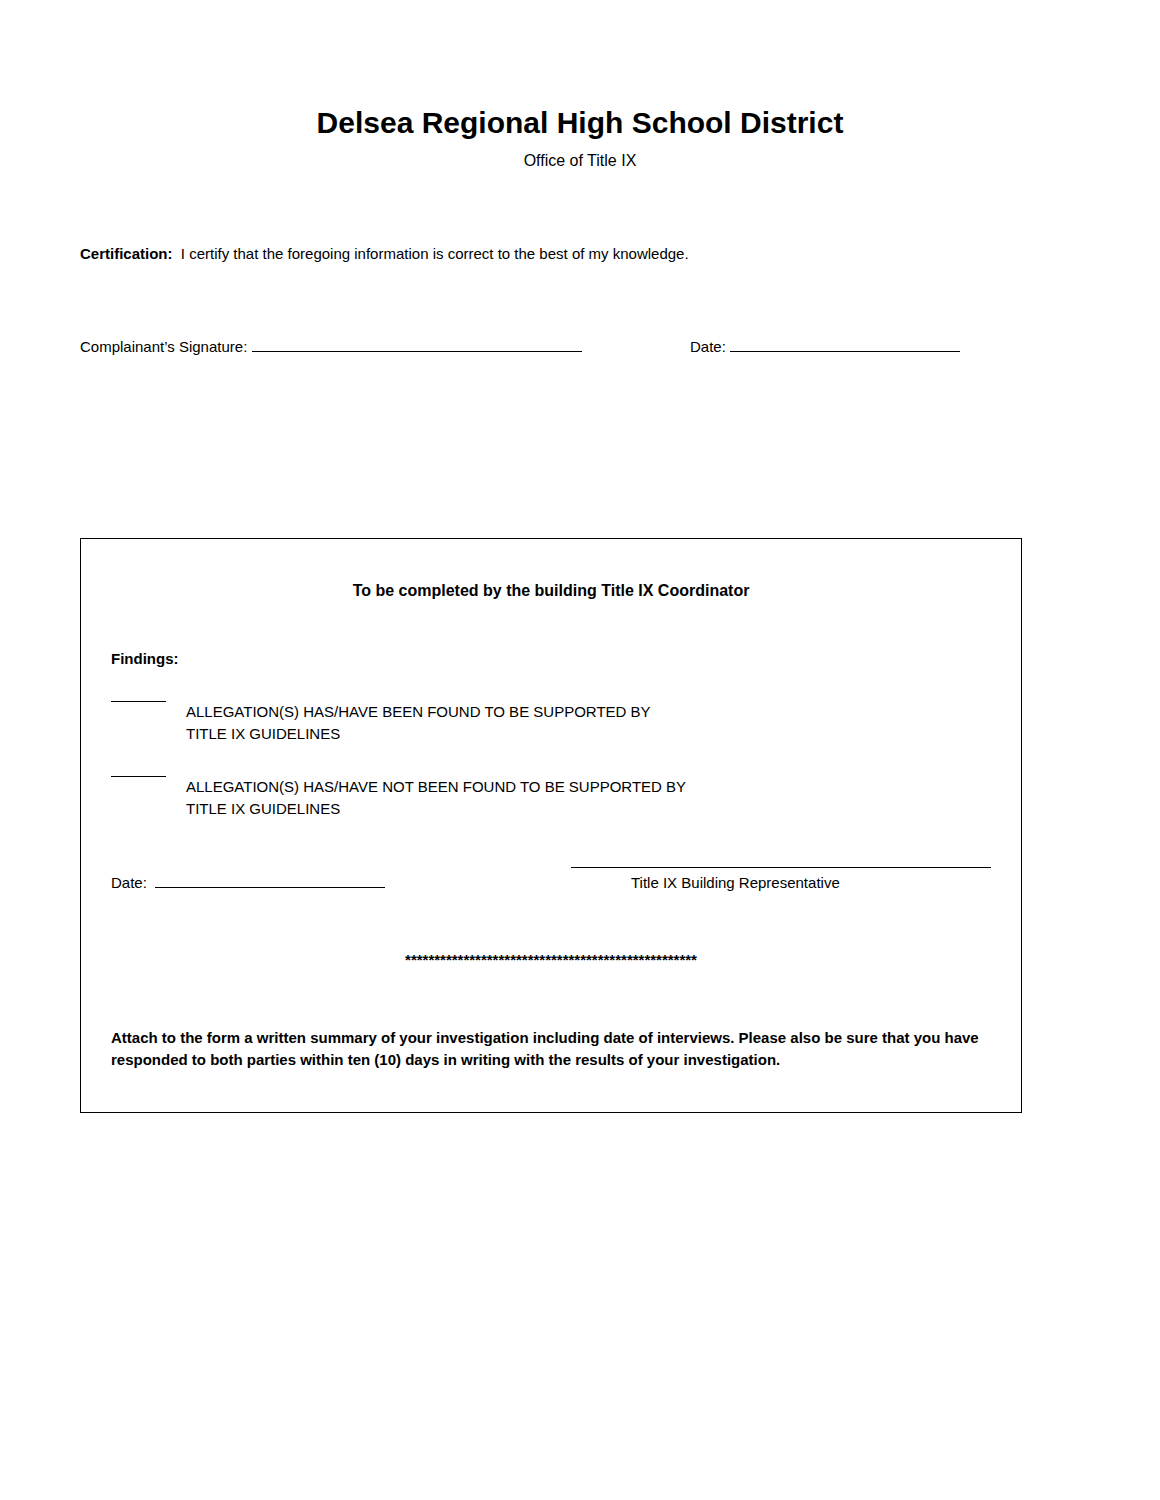Delsea Regional High School District
Office of Title IX
Certification: I certify that the foregoing information is correct to the best of my knowledge.
Complainant’s Signature:
Date:
To be completed by the building Title IX Coordinator
Findings:
ALLEGATION(S) HAS/HAVE BEEN FOUND TO BE SUPPORTED BY
TITLE IX GUIDELINES
ALLEGATION(S) HAS/HAVE NOT BEEN FOUND TO BE SUPPORTED BY
TITLE IX GUIDELINES
Date:
Title IX Building Representative
**************************************************
Attach to the form a written summary of your investigation including date of interviews. Please also be sure that you have responded to both parties within ten (10) days in writing with the results of your investigation.